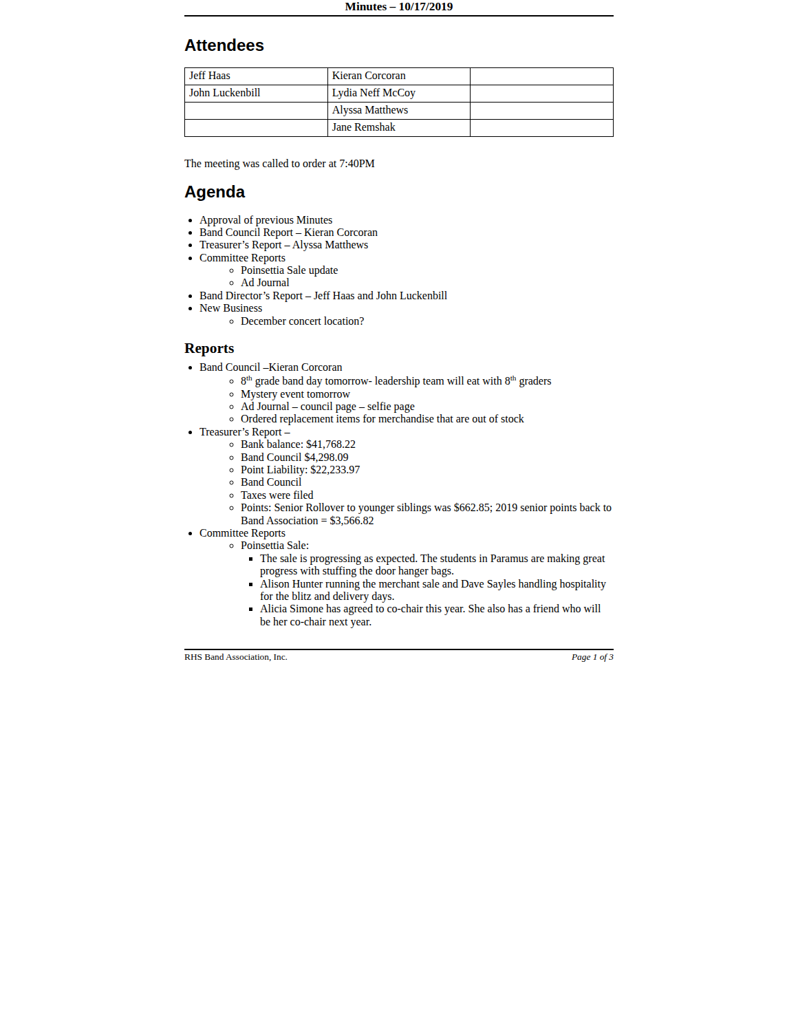Minutes – 10/17/2019
Attendees
| Jeff Haas | Kieran Corcoran | |
| John Luckenbill | Lydia Neff McCoy | |
| | Alyssa Matthews | |
| | Jane Remshak | |
The meeting was called to order at 7:40PM
Agenda
Approval of previous Minutes
Band Council Report – Kieran Corcoran
Treasurer’s Report – Alyssa Matthews
Committee Reports
Poinsettia Sale update
Ad Journal
Band Director’s Report – Jeff Haas and John Luckenbill
New Business
December concert location?
Reports
Band Council –Kieran Corcoran
8th grade band day tomorrow- leadership team will eat with 8th graders
Mystery event tomorrow
Ad Journal – council page – selfie page
Ordered replacement items for merchandise that are out of stock
Treasurer’s Report –
Bank balance: $41,768.22
Band Council $4,298.09
Point Liability: $22,233.97
Band Council
Taxes were filed
Points: Senior Rollover to younger siblings was $662.85; 2019 senior points back to Band Association = $3,566.82
Committee Reports
Poinsettia Sale:
The sale is progressing as expected. The students in Paramus are making great progress with stuffing the door hanger bags.
Alison Hunter running the merchant sale and Dave Sayles handling hospitality for the blitz and delivery days.
Alicia Simone has agreed to co-chair this year. She also has a friend who will be her co-chair next year.
RHS Band Association, Inc. Page 1 of 3